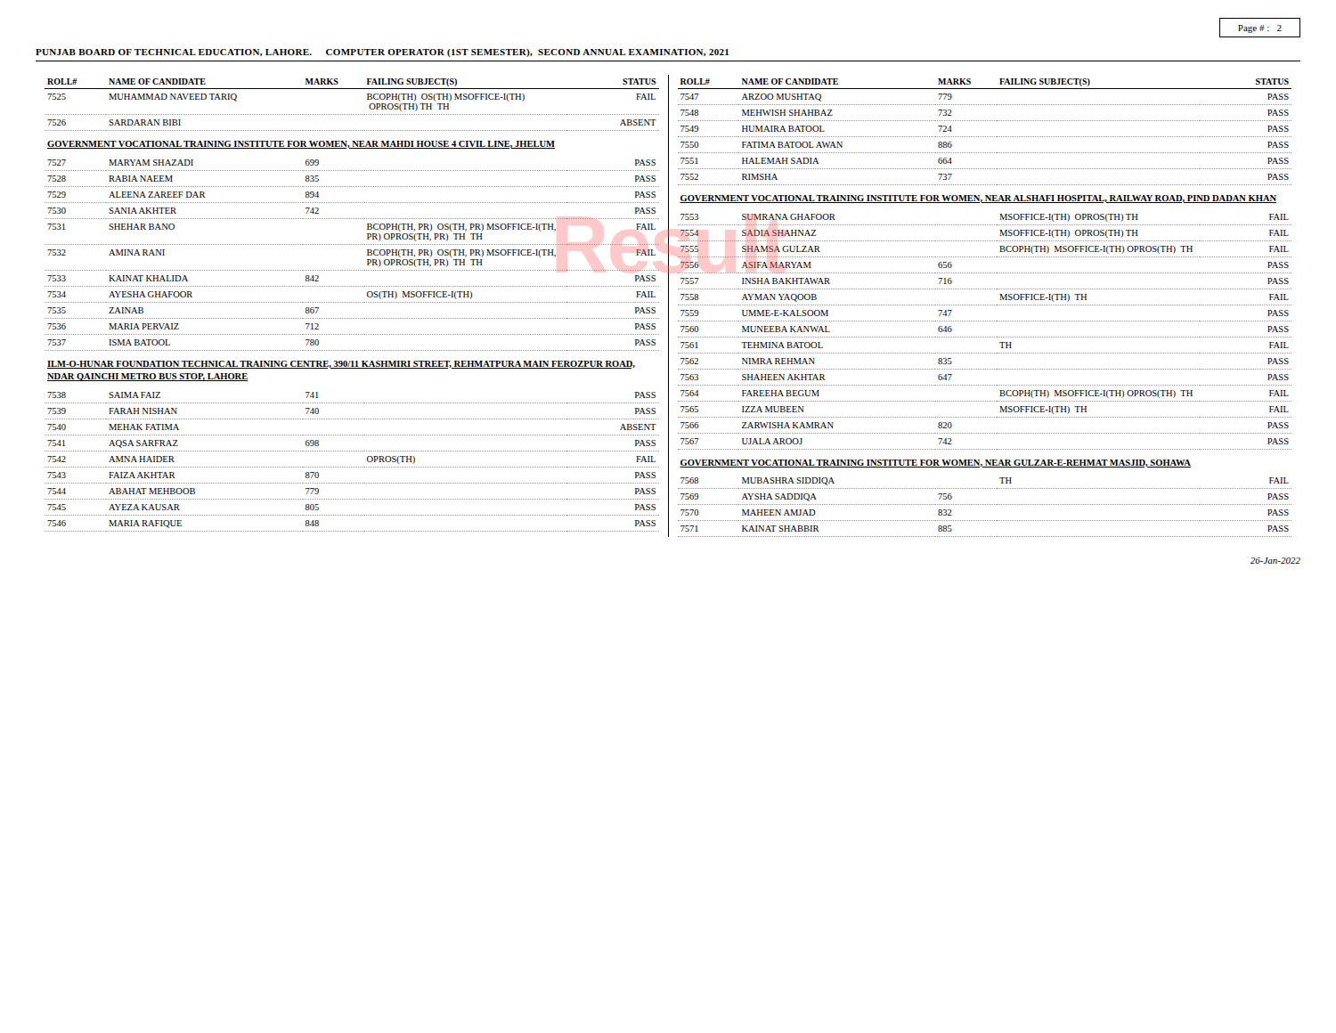Page # : 2
PUNJAB BOARD OF TECHNICAL EDUCATION, LAHORE. COMPUTER OPERATOR (1ST SEMESTER), SECOND ANNUAL EXAMINATION, 2021
Result
| ROLL# | NAME OF CANDIDATE | MARKS | FAILING SUBJECT(S) | STATUS |
| --- | --- | --- | --- | --- |
| 7525 | MUHAMMAD NAVEED TARIQ | | BCOPH(TH) OS(TH) MSOFFICE-I(TH) OPROS(TH) TH TH | FAIL |
| 7526 | SARDARAN BIBI | | | ABSENT |
| GOVERNMENT VOCATIONAL TRAINING INSTITUTE FOR WOMEN, NEAR MAHDI HOUSE 4 CIVIL LINE, JHELUM |
| 7527 | MARYAM SHAZADI | 699 | | PASS |
| 7528 | RABIA NAEEM | 835 | | PASS |
| 7529 | ALEENA ZAREEF DAR | 894 | | PASS |
| 7530 | SANIA AKHTER | 742 | | PASS |
| 7531 | SHEHAR BANO | | BCOPH(TH, PR) OS(TH, PR) MSOFFICE-I(TH, PR) OPROS(TH, PR) TH TH | FAIL |
| 7532 | AMINA RANI | | BCOPH(TH, PR) OS(TH, PR) MSOFFICE-I(TH, PR) OPROS(TH, PR) TH TH | FAIL |
| 7533 | KAINAT KHALIDA | 842 | | PASS |
| 7534 | AYESHA GHAFOOR | | OS(TH) MSOFFICE-I(TH) | FAIL |
| 7535 | ZAINAB | 867 | | PASS |
| 7536 | MARIA PERVAIZ | 712 | | PASS |
| 7537 | ISMA BATOOL | 780 | | PASS |
| ILM-O-HUNAR FOUNDATION TECHNICAL TRAINING CENTRE, 390/11 KASHMIRI STREET, REHMATPURA MAIN FEROZPUR ROAD, NDAR QAINCHI METRO BUS STOP, LAHORE |
| 7538 | SAIMA FAIZ | 741 | | PASS |
| 7539 | FARAH NISHAN | 740 | | PASS |
| 7540 | MEHAK FATIMA | | | ABSENT |
| 7541 | AQSA SARFRAZ | 698 | | PASS |
| 7542 | AMNA HAIDER | | OPROS(TH) | FAIL |
| 7543 | FAIZA AKHTAR | 870 | | PASS |
| 7544 | ABAHAT MEHBOOB | 779 | | PASS |
| 7545 | AYEZA KAUSAR | 805 | | PASS |
| 7546 | MARIA RAFIQUE | 848 | | PASS |
| ROLL# | NAME OF CANDIDATE | MARKS | FAILING SUBJECT(S) | STATUS |
| --- | --- | --- | --- | --- |
| 7547 | ARZOO MUSHTAQ | 779 | | PASS |
| 7548 | MEHWISH SHAHBAZ | 732 | | PASS |
| 7549 | HUMAIRA BATOOL | 724 | | PASS |
| 7550 | FATIMA BATOOL AWAN | 886 | | PASS |
| 7551 | HALEMAH SADIA | 664 | | PASS |
| 7552 | RIMSHA | 737 | | PASS |
| GOVERNMENT VOCATIONAL TRAINING INSTITUTE FOR WOMEN, NEAR ALSHAFI HOSPITAL, RAILWAY ROAD, PIND DADAN KHAN |
| 7553 | SUMRANA GHAFOOR | | MSOFFICE-I(TH) OPROS(TH) TH | FAIL |
| 7554 | SADIA SHAHNAZ | | MSOFFICE-I(TH) OPROS(TH) TH | FAIL |
| 7555 | SHAMSA GULZAR | | BCOPH(TH) MSOFFICE-I(TH) OPROS(TH) TH | FAIL |
| 7556 | ASIFA MARYAM | 656 | | PASS |
| 7557 | INSHA BAKHTAWAR | 716 | | PASS |
| 7558 | AYMAN YAQOOB | | MSOFFICE-I(TH) TH | FAIL |
| 7559 | UMME-E-KALSOOM | 747 | | PASS |
| 7560 | MUNEEBA KANWAL | 646 | | PASS |
| 7561 | TEHMINA BATOOL | | TH | FAIL |
| 7562 | NIMRA REHMAN | 835 | | PASS |
| 7563 | SHAHEEN AKHTAR | 647 | | PASS |
| 7564 | FAREEHA BEGUM | | BCOPH(TH) MSOFFICE-I(TH) OPROS(TH) TH | FAIL |
| 7565 | IZZA MUBEEN | | MSOFFICE-I(TH) TH | FAIL |
| 7566 | ZARWISHA KAMRAN | 820 | | PASS |
| 7567 | UJALA AROOJ | 742 | | PASS |
| GOVERNMENT VOCATIONAL TRAINING INSTITUTE FOR WOMEN, NEAR GULZAR-E-REHMAT MASJID, SOHAWA |
| 7568 | MUBASHRA SIDDIQA | | TH | FAIL |
| 7569 | AYSHA SADDIQA | 756 | | PASS |
| 7570 | MAHEEN AMJAD | 832 | | PASS |
| 7571 | KAINAT SHABBIR | 885 | | PASS |
26-Jan-2022